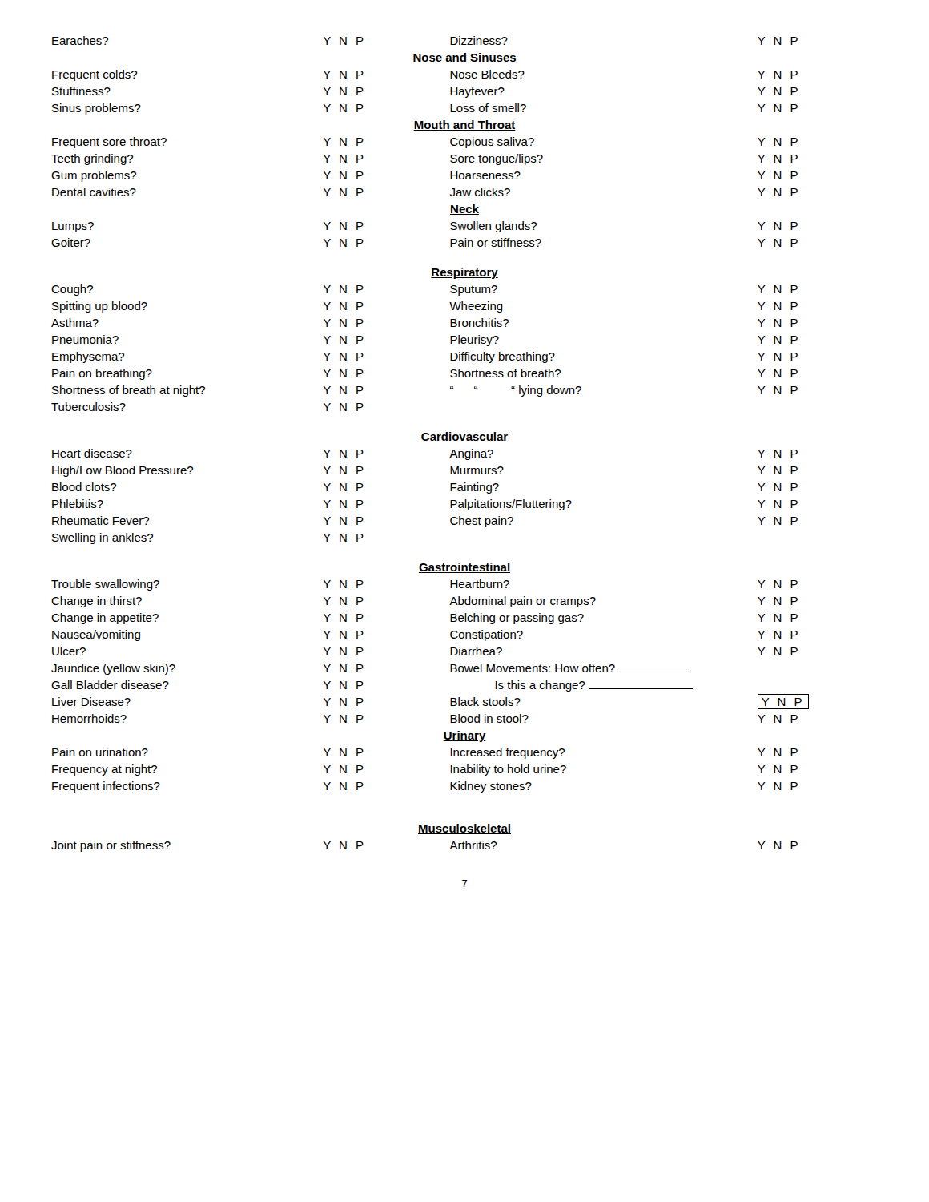| Earaches? | Y N P | Dizziness? | Y N P |
| Nose and Sinuses |
| Frequent colds? | Y N P | Nose Bleeds? | Y N P |
| Stuffiness? | Y N P | Hayfever? | Y N P |
| Sinus problems? | Y N P | Loss of smell? | Y N P |
| Mouth and Throat |
| Frequent sore throat? | Y N P | Copious saliva? | Y N P |
| Teeth grinding? | Y N P | Sore tongue/lips? | Y N P |
| Gum problems? | Y N P | Hoarseness? | Y N P |
| Dental cavities? | Y N P | Jaw clicks? | Y N P |
| Neck |
| Lumps? | Y N P | Swollen glands? | Y N P |
| Goiter? | Y N P | Pain or stiffness? | Y N P |
| Respiratory |
| Cough? | Y N P | Sputum? | Y N P |
| Spitting up blood? | Y N P | Wheezing | Y N P |
| Asthma? | Y N P | Bronchitis? | Y N P |
| Pneumonia? | Y N P | Pleurisy? | Y N P |
| Emphysema? | Y N P | Difficulty breathing? | Y N P |
| Pain on breathing? | Y N P | Shortness of breath? | Y N P |
| Shortness of breath at night? | Y N P | “ “ “ lying down? | Y N P |
| Tuberculosis? | Y N P | | |
| Cardiovascular |
| Heart disease? | Y N P | Angina? | Y N P |
| High/Low Blood Pressure? | Y N P | Murmurs? | Y N P |
| Blood clots? | Y N P | Fainting? | Y N P |
| Phlebitis? | Y N P | Palpitations/Fluttering? | Y N P |
| Rheumatic Fever? | Y N P | Chest pain? | Y N P |
| Swelling in ankles? | Y N P | | |
| Gastrointestinal |
| Trouble swallowing? | Y N P | Heartburn? | Y N P |
| Change in thirst? | Y N P | Abdominal pain or cramps? | Y N P |
| Change in appetite? | Y N P | Belching or passing gas? | Y N P |
| Nausea/vomiting | Y N P | Constipation? | Y N P |
| Ulcer? | Y N P | Diarrhea? | Y N P |
| Jaundice (yellow skin)? | Y N P | Bowel Movements: How often? | |
| Gall Bladder disease? | Y N P | Is this a change? | |
| Liver Disease? | Y N P | Black stools? | Y N P |
| Hemorrhoids? | Y N P | Blood in stool? | Y N P |
| Urinary |
| Pain on urination? | Y N P | Increased frequency? | Y N P |
| Frequency at night? | Y N P | Inability to hold urine? | Y N P |
| Frequent infections? | Y N P | Kidney stones? | Y N P |
| Musculoskeletal |
| Joint pain or stiffness? | Y N P | Arthritis? | Y N P |
7